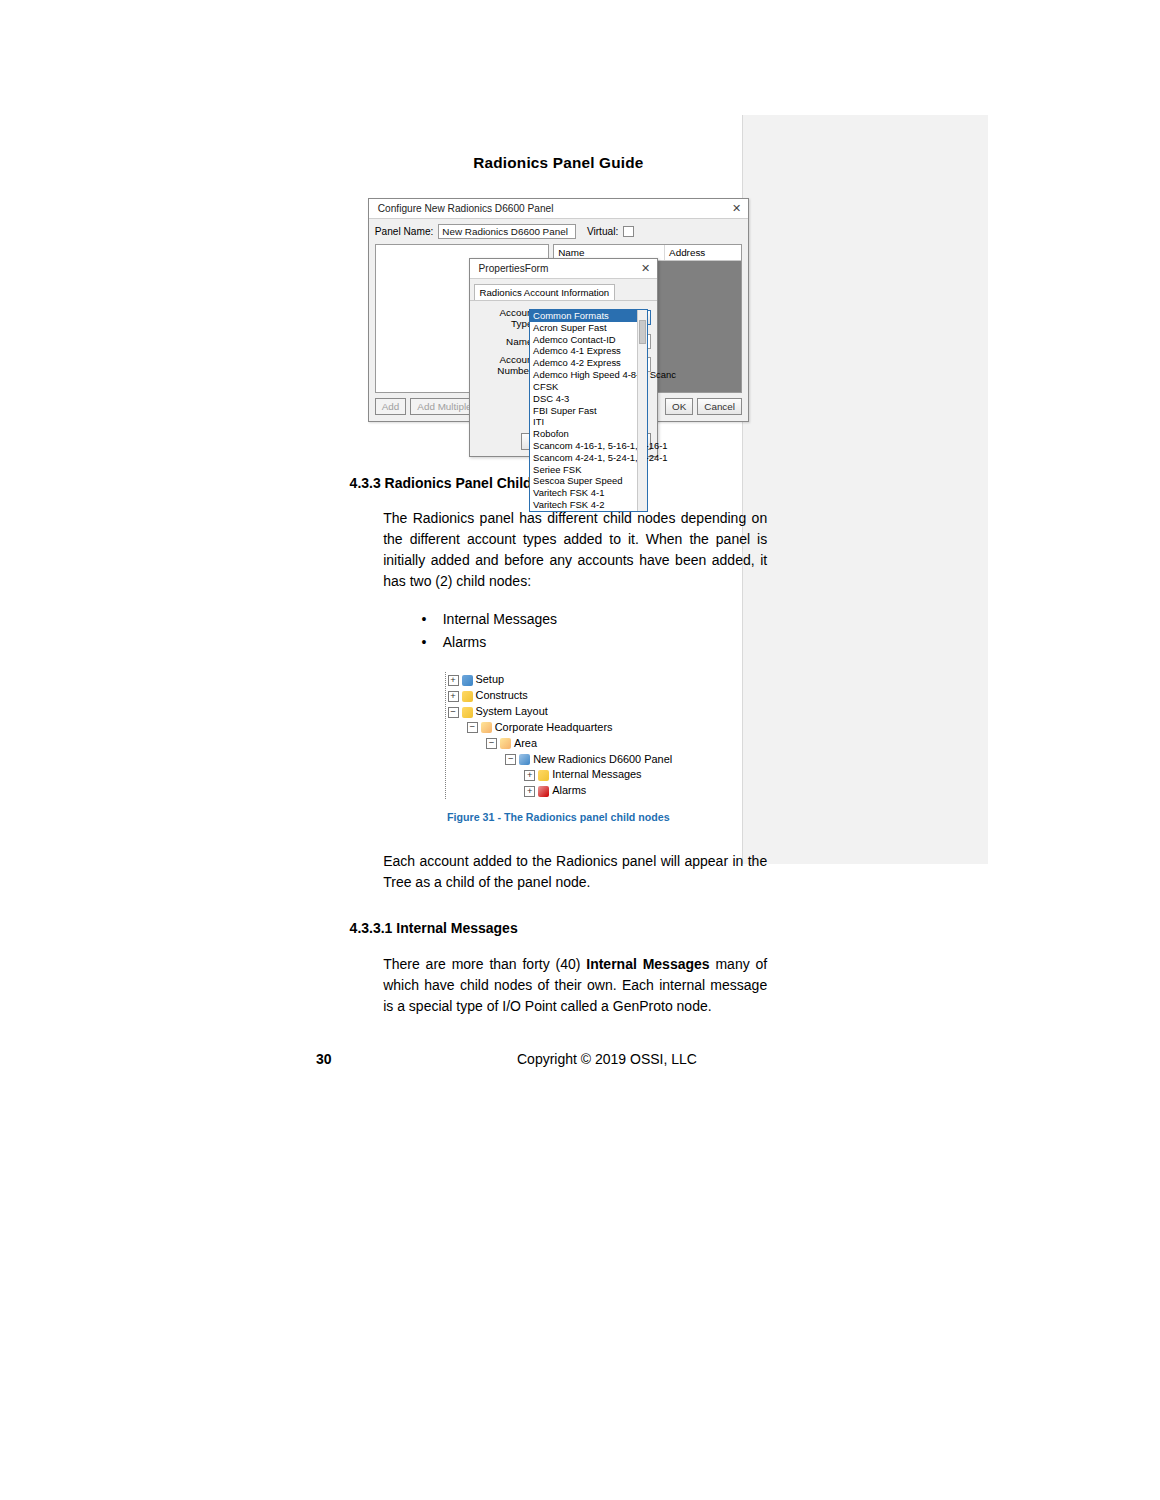Radionics Panel Guide
Configure New Radionics D6600 Panel
✕
Panel Name: New Radionics D6600 Panel Virtual:
Name
Address
Add Add Multiple Delete Add Account Edit OK Cancel
PropertiesForm
✕
Radionics Account Information
Account Type: Common Formats ▼
Name:
Account Number:
OK Cancel
Common Formats
Acron Super Fast
Ademco Contact-ID
Ademco 4-1 Express
Ademco 4-2 Express
Ademco High Speed 4-8-1, Scanc
CFSK
DSC 4-3
FBI Super Fast
ITI
Robofon
Scancom 4-16-1, 5-16-1, 6-16-1
Scancom 4-24-1, 5-24-1, 6-24-1
Seriee FSK
Sescoa Super Speed
Varitech FSK 4-1
Varitech FSK 4-2
Figure 30 - The Account Types
4.3.3 Radionics Panel Child Nodes
The Radionics panel has different child nodes depending on the different account types added to it. When the panel is initially added and before any accounts have been added, it has two (2) child nodes:
Internal Messages
Alarms
+ Setup
+ Constructs
− System Layout
− Corporate Headquarters
− Area
− New Radionics D6600 Panel
+ Internal Messages
+ Alarms
Figure 31 - The Radionics panel child nodes
Each account added to the Radionics panel will appear in the Tree as a child of the panel node.
4.3.3.1 Internal Messages
There are more than forty (40) Internal Messages many of which have child nodes of their own. Each internal message is a special type of I/O Point called a GenProto node.
30
Copyright © 2019 OSSI, LLC